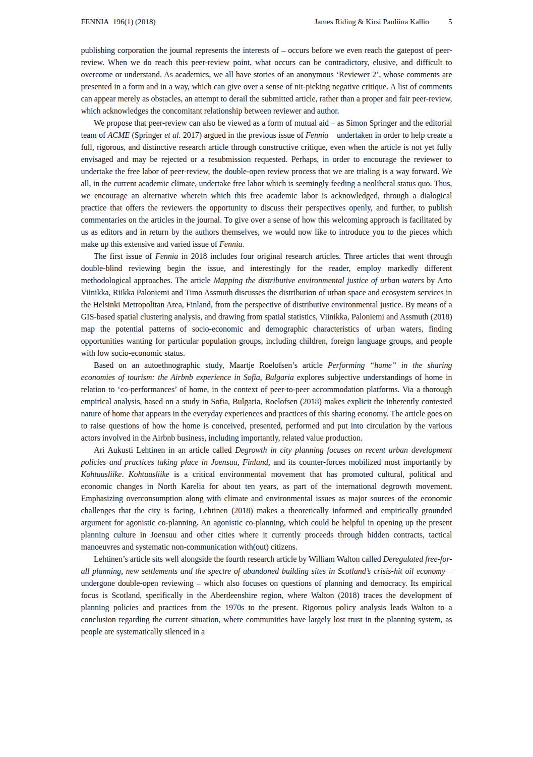FENNIA 196(1) (2018) James Riding & Kirsi Pauliina Kallio 5
publishing corporation the journal represents the interests of – occurs before we even reach the gatepost of peer-review. When we do reach this peer-review point, what occurs can be contradictory, elusive, and difficult to overcome or understand. As academics, we all have stories of an anonymous ‘Reviewer 2’, whose comments are presented in a form and in a way, which can give over a sense of nit-picking negative critique. A list of comments can appear merely as obstacles, an attempt to derail the submitted article, rather than a proper and fair peer-review, which acknowledges the concomitant relationship between reviewer and author.
We propose that peer-review can also be viewed as a form of mutual aid – as Simon Springer and the editorial team of ACME (Springer et al. 2017) argued in the previous issue of Fennia – undertaken in order to help create a full, rigorous, and distinctive research article through constructive critique, even when the article is not yet fully envisaged and may be rejected or a resubmission requested. Perhaps, in order to encourage the reviewer to undertake the free labor of peer-review, the double-open review process that we are trialing is a way forward. We all, in the current academic climate, undertake free labor which is seemingly feeding a neoliberal status quo. Thus, we encourage an alternative wherein which this free academic labor is acknowledged, through a dialogical practice that offers the reviewers the opportunity to discuss their perspectives openly, and further, to publish commentaries on the articles in the journal. To give over a sense of how this welcoming approach is facilitated by us as editors and in return by the authors themselves, we would now like to introduce you to the pieces which make up this extensive and varied issue of Fennia.
The first issue of Fennia in 2018 includes four original research articles. Three articles that went through double-blind reviewing begin the issue, and interestingly for the reader, employ markedly different methodological approaches. The article Mapping the distributive environmental justice of urban waters by Arto Viinikka, Riikka Paloniemi and Timo Assmuth discusses the distribution of urban space and ecosystem services in the Helsinki Metropolitan Area, Finland, from the perspective of distributive environmental justice. By means of a GIS-based spatial clustering analysis, and drawing from spatial statistics, Viinikka, Paloniemi and Assmuth (2018) map the potential patterns of socio-economic and demographic characteristics of urban waters, finding opportunities wanting for particular population groups, including children, foreign language groups, and people with low socio-economic status.
Based on an autoethnographic study, Maartje Roelofsen’s article Performing “home” in the sharing economies of tourism: the Airbnb experience in Sofia, Bulgaria explores subjective understandings of home in relation to ‘co-performances’ of home, in the context of peer-to-peer accommodation platforms. Via a thorough empirical analysis, based on a study in Sofia, Bulgaria, Roelofsen (2018) makes explicit the inherently contested nature of home that appears in the everyday experiences and practices of this sharing economy. The article goes on to raise questions of how the home is conceived, presented, performed and put into circulation by the various actors involved in the Airbnb business, including importantly, related value production.
Ari Aukusti Lehtinen in an article called Degrowth in city planning focuses on recent urban development policies and practices taking place in Joensuu, Finland, and its counter-forces mobilized most importantly by Kohtuusliike. Kohtuusliike is a critical environmental movement that has promoted cultural, political and economic changes in North Karelia for about ten years, as part of the international degrowth movement. Emphasizing overconsumption along with climate and environmental issues as major sources of the economic challenges that the city is facing, Lehtinen (2018) makes a theoretically informed and empirically grounded argument for agonistic co-planning. An agonistic co-planning, which could be helpful in opening up the present planning culture in Joensuu and other cities where it currently proceeds through hidden contracts, tactical manoeuvres and systematic non-communication with(out) citizens.
Lehtinen’s article sits well alongside the fourth research article by William Walton called Deregulated free-for-all planning, new settlements and the spectre of abandoned building sites in Scotland’s crisis-hit oil economy – undergone double-open reviewing – which also focuses on questions of planning and democracy. Its empirical focus is Scotland, specifically in the Aberdeenshire region, where Walton (2018) traces the development of planning policies and practices from the 1970s to the present. Rigorous policy analysis leads Walton to a conclusion regarding the current situation, where communities have largely lost trust in the planning system, as people are systematically silenced in a